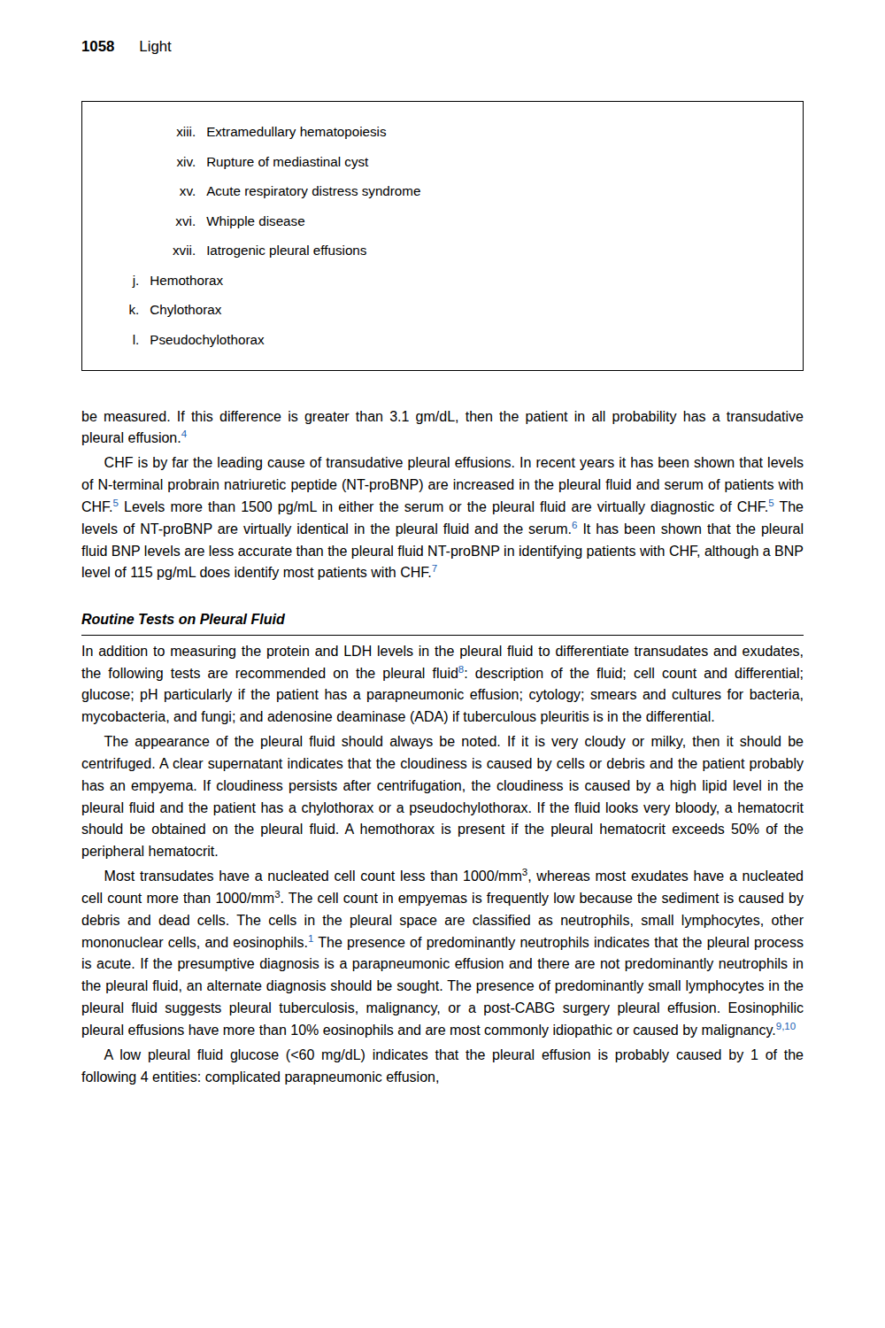1058 Light
xiii. Extramedullary hematopoiesis
xiv. Rupture of mediastinal cyst
xv. Acute respiratory distress syndrome
xvi. Whipple disease
xvii. Iatrogenic pleural effusions
j. Hemothorax
k. Chylothorax
l. Pseudochylothorax
be measured. If this difference is greater than 3.1 gm/dL, then the patient in all probability has a transudative pleural effusion.4
CHF is by far the leading cause of transudative pleural effusions. In recent years it has been shown that levels of N-terminal probrain natriuretic peptide (NT-proBNP) are increased in the pleural fluid and serum of patients with CHF.5 Levels more than 1500 pg/mL in either the serum or the pleural fluid are virtually diagnostic of CHF.5 The levels of NT-proBNP are virtually identical in the pleural fluid and the serum.6 It has been shown that the pleural fluid BNP levels are less accurate than the pleural fluid NT-proBNP in identifying patients with CHF, although a BNP level of 115 pg/mL does identify most patients with CHF.7
Routine Tests on Pleural Fluid
In addition to measuring the protein and LDH levels in the pleural fluid to differentiate transudates and exudates, the following tests are recommended on the pleural fluid8: description of the fluid; cell count and differential; glucose; pH particularly if the patient has a parapneumonic effusion; cytology; smears and cultures for bacteria, mycobacteria, and fungi; and adenosine deaminase (ADA) if tuberculous pleuritis is in the differential.
The appearance of the pleural fluid should always be noted. If it is very cloudy or milky, then it should be centrifuged. A clear supernatant indicates that the cloudiness is caused by cells or debris and the patient probably has an empyema. If cloudiness persists after centrifugation, the cloudiness is caused by a high lipid level in the pleural fluid and the patient has a chylothorax or a pseudochylothorax. If the fluid looks very bloody, a hematocrit should be obtained on the pleural fluid. A hemothorax is present if the pleural hematocrit exceeds 50% of the peripheral hematocrit.
Most transudates have a nucleated cell count less than 1000/mm3, whereas most exudates have a nucleated cell count more than 1000/mm3. The cell count in empyemas is frequently low because the sediment is caused by debris and dead cells. The cells in the pleural space are classified as neutrophils, small lymphocytes, other mononuclear cells, and eosinophils.1 The presence of predominantly neutrophils indicates that the pleural process is acute. If the presumptive diagnosis is a parapneumonic effusion and there are not predominantly neutrophils in the pleural fluid, an alternate diagnosis should be sought. The presence of predominantly small lymphocytes in the pleural fluid suggests pleural tuberculosis, malignancy, or a post-CABG surgery pleural effusion. Eosinophilic pleural effusions have more than 10% eosinophils and are most commonly idiopathic or caused by malignancy.9,10
A low pleural fluid glucose (<60 mg/dL) indicates that the pleural effusion is probably caused by 1 of the following 4 entities: complicated parapneumonic effusion,